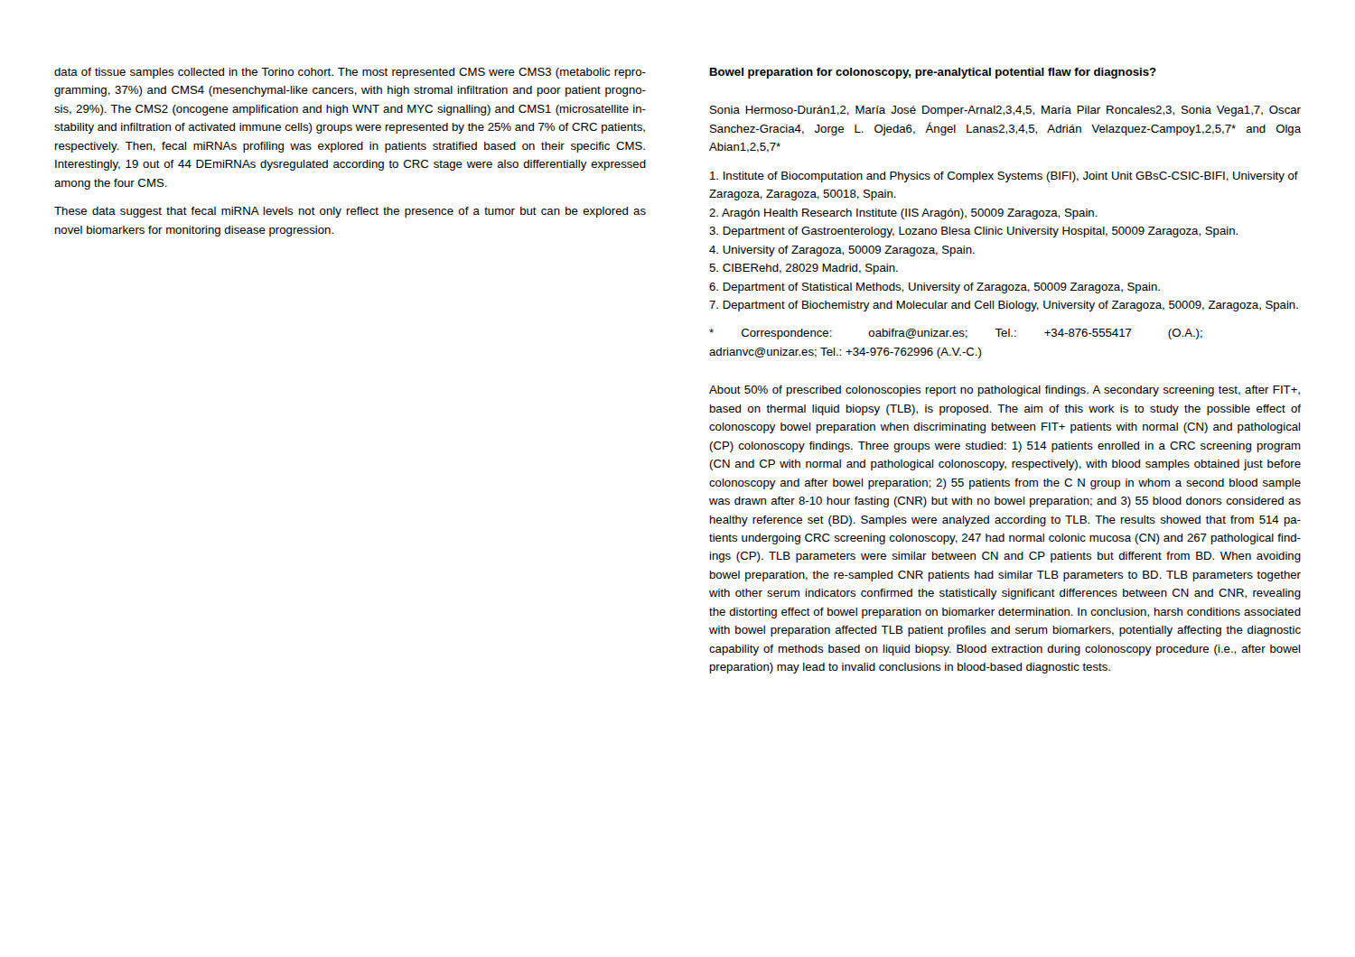data of tissue samples collected in the Torino cohort. The most represented CMS were CMS3 (metabolic reprogramming, 37%) and CMS4 (mesenchymal-like cancers, with high stromal infiltration and poor patient prognosis, 29%). The CMS2 (oncogene amplification and high WNT and MYC signalling) and CMS1 (microsatellite instability and infiltration of activated immune cells) groups were represented by the 25% and 7% of CRC patients, respectively. Then, fecal miRNAs profiling was explored in patients stratified based on their specific CMS. Interestingly, 19 out of 44 DEmiRNAs dysregulated according to CRC stage were also differentially expressed among the four CMS.
These data suggest that fecal miRNA levels not only reflect the presence of a tumor but can be explored as novel biomarkers for monitoring disease progression.
Bowel preparation for colonoscopy, pre-analytical potential flaw for diagnosis?
Sonia Hermoso-Durán1,2, María José Domper-Arnal2,3,4,5, María Pilar Roncales2,3, Sonia Vega1,7, Oscar Sanchez-Gracia4, Jorge L. Ojeda6, Ángel Lanas2,3,4,5, Adrián Velazquez-Campoy1,2,5,7* and Olga Abian1,2,5,7*
1. Institute of Biocomputation and Physics of Complex Systems (BIFI), Joint Unit GBsC-CSIC-BIFI, University of Zaragoza, Zaragoza, 50018, Spain.
2. Aragón Health Research Institute (IIS Aragón), 50009 Zaragoza, Spain.
3. Department of Gastroenterology, Lozano Blesa Clinic University Hospital, 50009 Zaragoza, Spain.
4. University of Zaragoza, 50009 Zaragoza, Spain.
5. CIBERehd, 28029 Madrid, Spain.
6. Department of Statistical Methods, University of Zaragoza, 50009 Zaragoza, Spain.
7. Department of Biochemistry and Molecular and Cell Biology, University of Zaragoza, 50009, Zaragoza, Spain.
* Correspondence: oabifra@unizar.es; Tel.: +34-876-555417 (O.A.); adrianvc@unizar.es; Tel.: +34-976-762996 (A.V.-C.)
About 50% of prescribed colonoscopies report no pathological findings. A secondary screening test, after FIT+, based on thermal liquid biopsy (TLB), is proposed. The aim of this work is to study the possible effect of colonoscopy bowel preparation when discriminating between FIT+ patients with normal (CN) and pathological (CP) colonoscopy findings. Three groups were studied: 1) 514 patients enrolled in a CRC screening program (CN and CP with normal and pathological colonoscopy, respectively), with blood samples obtained just before colonoscopy and after bowel preparation; 2) 55 patients from the C N group in whom a second blood sample was drawn after 8-10 hour fasting (CNR) but with no bowel preparation; and 3) 55 blood donors considered as healthy reference set (BD). Samples were analyzed according to TLB. The results showed that from 514 patients undergoing CRC screening colonoscopy, 247 had normal colonic mucosa (CN) and 267 pathological findings (CP). TLB parameters were similar between CN and CP patients but different from BD. When avoiding bowel preparation, the re-sampled CNR patients had similar TLB parameters to BD. TLB parameters together with other serum indicators confirmed the statistically significant differences between CN and CNR, revealing the distorting effect of bowel preparation on biomarker determination. In conclusion, harsh conditions associated with bowel preparation affected TLB patient profiles and serum biomarkers, potentially affecting the diagnostic capability of methods based on liquid biopsy. Blood extraction during colonoscopy procedure (i.e., after bowel preparation) may lead to invalid conclusions in blood-based diagnostic tests.